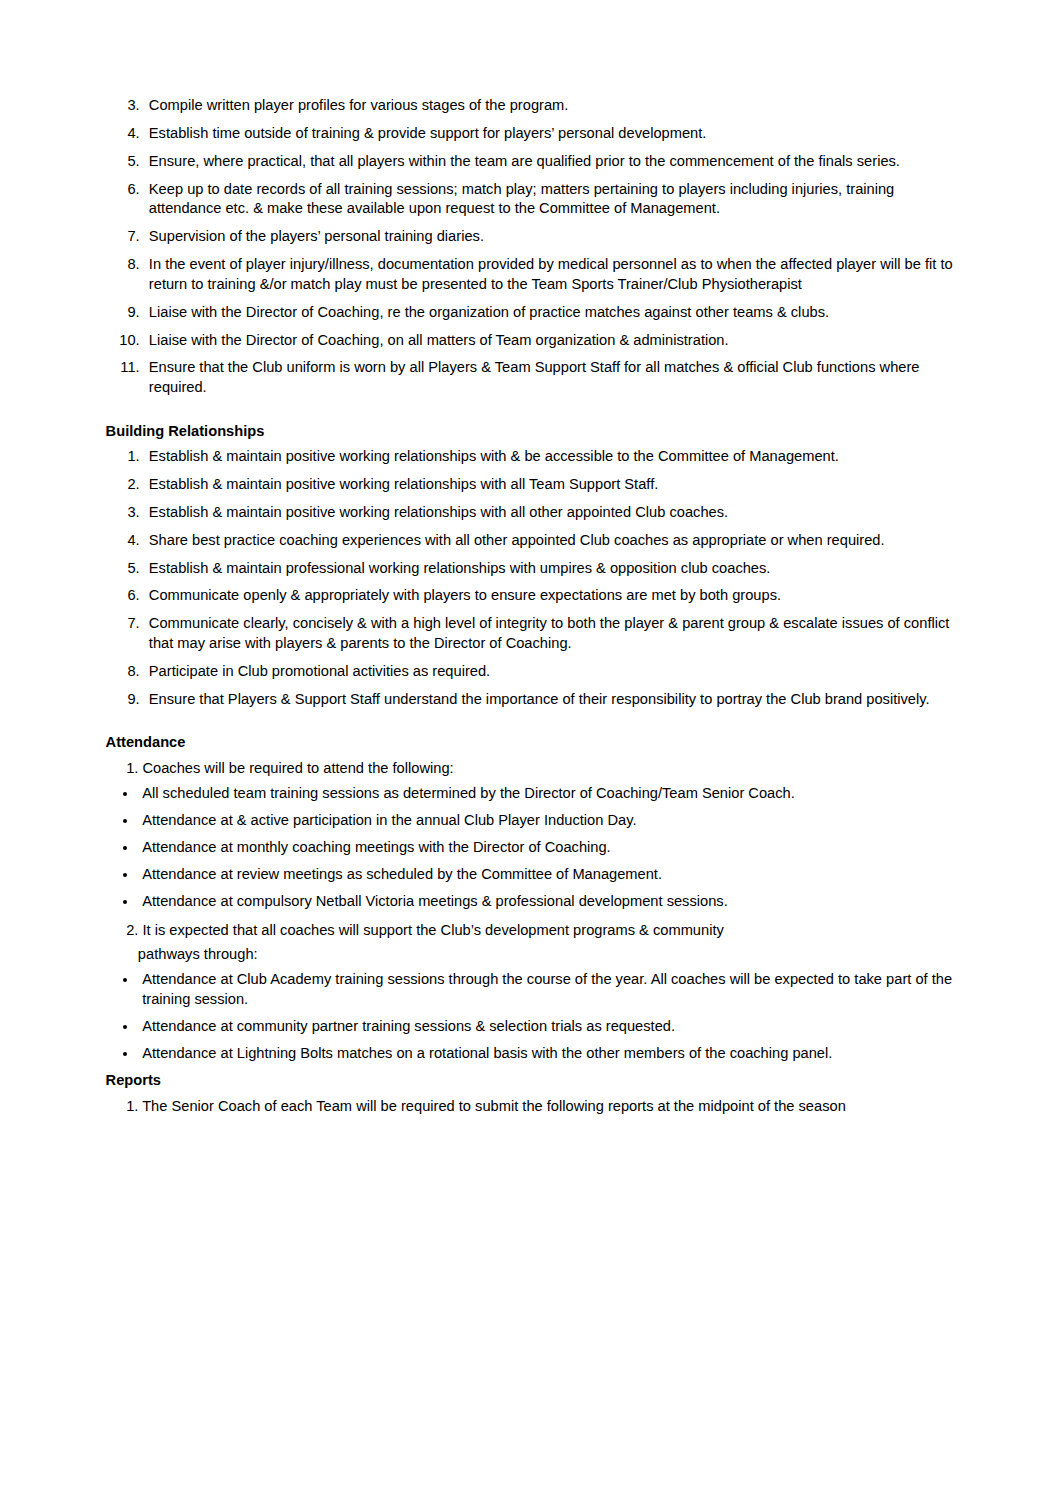Compile written player profiles for various stages of the program.
Establish time outside of training & provide support for players’ personal development.
Ensure, where practical, that all players within the team are qualified prior to the commencement of the finals series.
Keep up to date records of all training sessions; match play; matters pertaining to players including injuries, training attendance etc. & make these available upon request to the Committee of Management.
Supervision of the players’ personal training diaries.
In the event of player injury/illness, documentation provided by medical personnel as to when the affected player will be fit to return to training &/or match play must be presented to the Team Sports Trainer/Club Physiotherapist
Liaise with the Director of Coaching, re the organization of practice matches against other teams & clubs.
Liaise with the Director of Coaching, on all matters of Team organization & administration.
Ensure that the Club uniform is worn by all Players & Team Support Staff for all matches & official Club functions where required.
Building Relationships
Establish & maintain positive working relationships with & be accessible to the Committee of Management.
Establish & maintain positive working relationships with all Team Support Staff.
Establish & maintain positive working relationships with all other appointed Club coaches.
Share best practice coaching experiences with all other appointed Club coaches as appropriate or when required.
Establish & maintain professional working relationships with umpires & opposition club coaches.
Communicate openly & appropriately with players to ensure expectations are met by both groups.
Communicate clearly, concisely & with a high level of integrity to both the player & parent group & escalate issues of conflict that may arise with players & parents to the Director of Coaching.
Participate in Club promotional activities as required.
Ensure that Players & Support Staff understand the importance of their responsibility to portray the Club brand positively.
Attendance
1. Coaches will be required to attend the following:
All scheduled team training sessions as determined by the Director of Coaching/Team Senior Coach.
Attendance at & active participation in the annual Club Player Induction Day.
Attendance at monthly coaching meetings with the Director of Coaching.
Attendance at review meetings as scheduled by the Committee of Management.
Attendance at compulsory Netball Victoria meetings & professional development sessions.
2. It is expected that all coaches will support the Club’s development programs & community
pathways through:
Attendance at Club Academy training sessions through the course of the year. All coaches will be expected to take part of the training session.
Attendance at community partner training sessions & selection trials as requested.
Attendance at Lightning Bolts matches on a rotational basis with the other members of the coaching panel.
Reports
1. The Senior Coach of each Team will be required to submit the following reports at the midpoint of the season